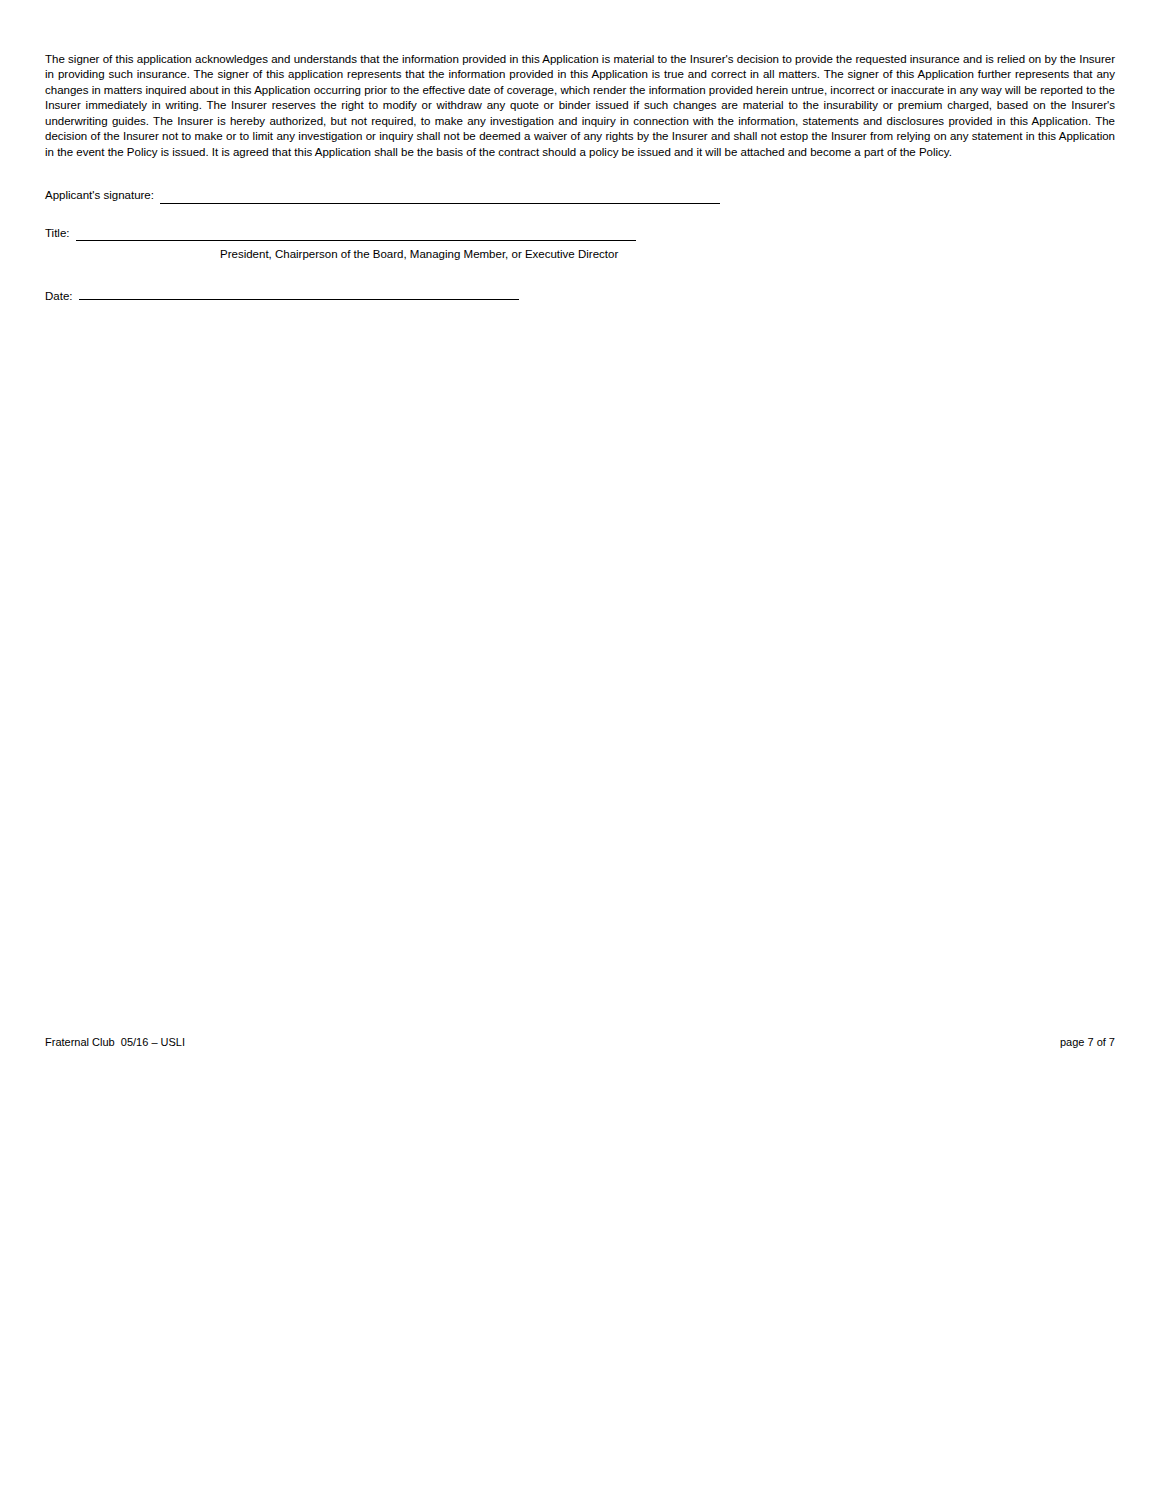The signer of this application acknowledges and understands that the information provided in this Application is material to the Insurer's decision to provide the requested insurance and is relied on by the Insurer in providing such insurance. The signer of this application represents that the information provided in this Application is true and correct in all matters. The signer of this Application further represents that any changes in matters inquired about in this Application occurring prior to the effective date of coverage, which render the information provided herein untrue, incorrect or inaccurate in any way will be reported to the Insurer immediately in writing. The Insurer reserves the right to modify or withdraw any quote or binder issued if such changes are material to the insurability or premium charged, based on the Insurer's underwriting guides. The Insurer is hereby authorized, but not required, to make any investigation and inquiry in connection with the information, statements and disclosures provided in this Application. The decision of the Insurer not to make or to limit any investigation or inquiry shall not be deemed a waiver of any rights by the Insurer and shall not estop the Insurer from relying on any statement in this Application in the event the Policy is issued. It is agreed that this Application shall be the basis of the contract should a policy be issued and it will be attached and become a part of the Policy.
Applicant's signature:
Title:
President, Chairperson of the Board, Managing Member, or Executive Director
Date:
Fraternal Club 05/16 – USLI page 7 of 7